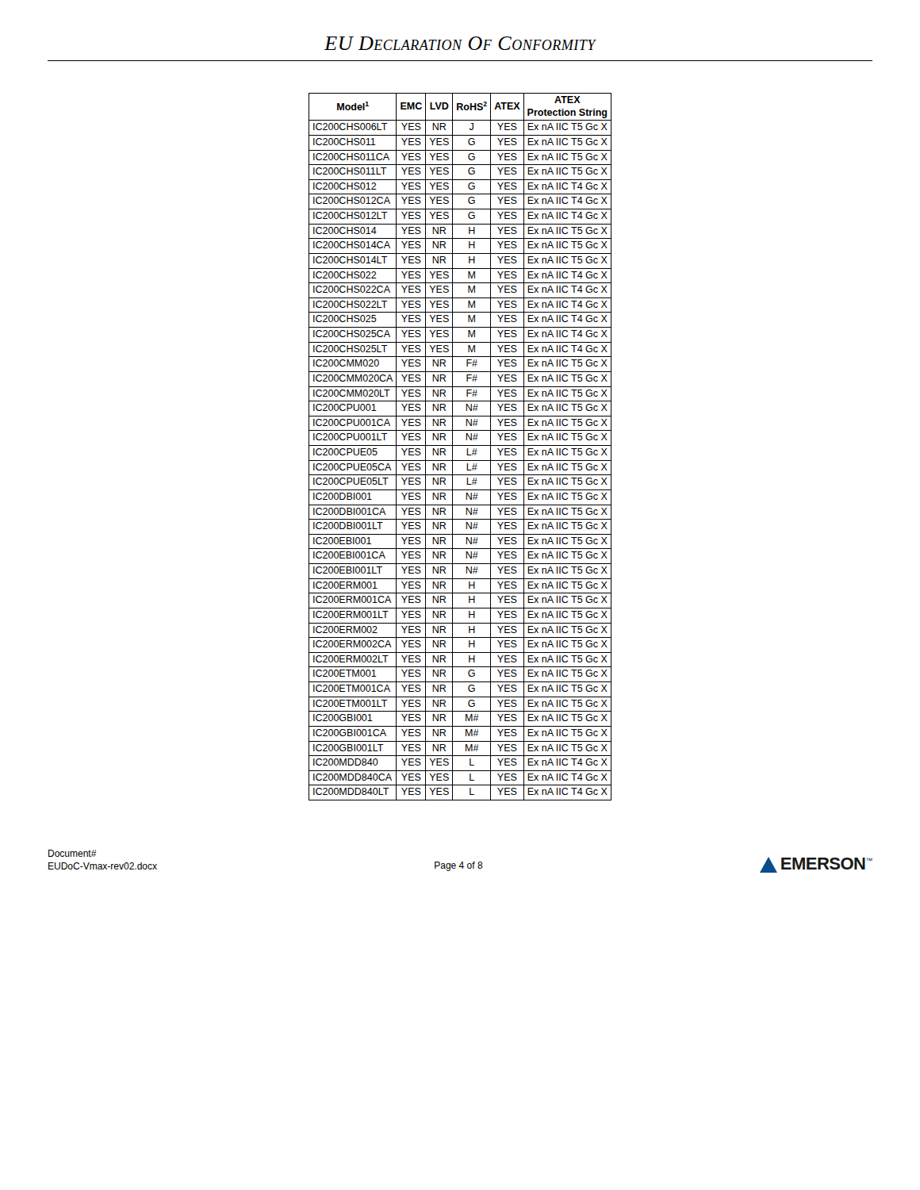EU Declaration Of Conformity
| Model 1 | EMC | LVD | RoHS 2 | ATEX | ATEX Protection String |
| --- | --- | --- | --- | --- | --- |
| IC200CHS006LT | YES | NR | J | YES | Ex nA IIC T5 Gc X |
| IC200CHS011 | YES | YES | G | YES | Ex nA IIC T5 Gc X |
| IC200CHS011CA | YES | YES | G | YES | Ex nA IIC T5 Gc X |
| IC200CHS011LT | YES | YES | G | YES | Ex nA IIC T5 Gc X |
| IC200CHS012 | YES | YES | G | YES | Ex nA IIC T4 Gc X |
| IC200CHS012CA | YES | YES | G | YES | Ex nA IIC T4 Gc X |
| IC200CHS012LT | YES | YES | G | YES | Ex nA IIC T4 Gc X |
| IC200CHS014 | YES | NR | H | YES | Ex nA IIC T5 Gc X |
| IC200CHS014CA | YES | NR | H | YES | Ex nA IIC T5 Gc X |
| IC200CHS014LT | YES | NR | H | YES | Ex nA IIC T5 Gc X |
| IC200CHS022 | YES | YES | M | YES | Ex nA IIC T4 Gc X |
| IC200CHS022CA | YES | YES | M | YES | Ex nA IIC T4 Gc X |
| IC200CHS022LT | YES | YES | M | YES | Ex nA IIC T4 Gc X |
| IC200CHS025 | YES | YES | M | YES | Ex nA IIC T4 Gc X |
| IC200CHS025CA | YES | YES | M | YES | Ex nA IIC T4 Gc X |
| IC200CHS025LT | YES | YES | M | YES | Ex nA IIC T4 Gc X |
| IC200CMM020 | YES | NR | F# | YES | Ex nA IIC T5 Gc X |
| IC200CMM020CA | YES | NR | F# | YES | Ex nA IIC T5 Gc X |
| IC200CMM020LT | YES | NR | F# | YES | Ex nA IIC T5 Gc X |
| IC200CPU001 | YES | NR | N# | YES | Ex nA IIC T5 Gc X |
| IC200CPU001CA | YES | NR | N# | YES | Ex nA IIC T5 Gc X |
| IC200CPU001LT | YES | NR | N# | YES | Ex nA IIC T5 Gc X |
| IC200CPUE05 | YES | NR | L# | YES | Ex nA IIC T5 Gc X |
| IC200CPUE05CA | YES | NR | L# | YES | Ex nA IIC T5 Gc X |
| IC200CPUE05LT | YES | NR | L# | YES | Ex nA IIC T5 Gc X |
| IC200DBI001 | YES | NR | N# | YES | Ex nA IIC T5 Gc X |
| IC200DBI001CA | YES | NR | N# | YES | Ex nA IIC T5 Gc X |
| IC200DBI001LT | YES | NR | N# | YES | Ex nA IIC T5 Gc X |
| IC200EBI001 | YES | NR | N# | YES | Ex nA IIC T5 Gc X |
| IC200EBI001CA | YES | NR | N# | YES | Ex nA IIC T5 Gc X |
| IC200EBI001LT | YES | NR | N# | YES | Ex nA IIC T5 Gc X |
| IC200ERM001 | YES | NR | H | YES | Ex nA IIC T5 Gc X |
| IC200ERM001CA | YES | NR | H | YES | Ex nA IIC T5 Gc X |
| IC200ERM001LT | YES | NR | H | YES | Ex nA IIC T5 Gc X |
| IC200ERM002 | YES | NR | H | YES | Ex nA IIC T5 Gc X |
| IC200ERM002CA | YES | NR | H | YES | Ex nA IIC T5 Gc X |
| IC200ERM002LT | YES | NR | H | YES | Ex nA IIC T5 Gc X |
| IC200ETM001 | YES | NR | G | YES | Ex nA IIC T5 Gc X |
| IC200ETM001CA | YES | NR | G | YES | Ex nA IIC T5 Gc X |
| IC200ETM001LT | YES | NR | G | YES | Ex nA IIC T5 Gc X |
| IC200GBI001 | YES | NR | M# | YES | Ex nA IIC T5 Gc X |
| IC200GBI001CA | YES | NR | M# | YES | Ex nA IIC T5 Gc X |
| IC200GBI001LT | YES | NR | M# | YES | Ex nA IIC T5 Gc X |
| IC200MDD840 | YES | YES | L | YES | Ex nA IIC T4 Gc X |
| IC200MDD840CA | YES | YES | L | YES | Ex nA IIC T4 Gc X |
| IC200MDD840LT | YES | YES | L | YES | Ex nA IIC T4 Gc X |
Document#
EUDoC-Vmax-rev02.docx
Page 4 of 8
EMERSON™